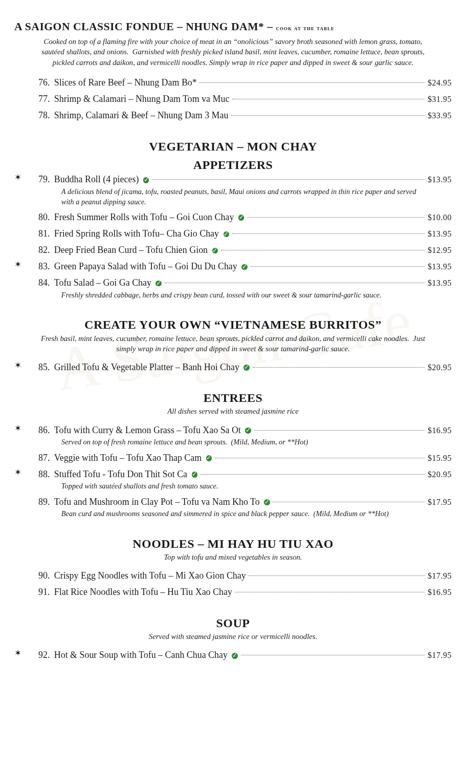A SAIGON CLASSIC FONDUE – NHUNG DAM* – cook at the table
Cooked on top of a flaming fire with your choice of meat in an “onolicious” savory broth seasoned with lemon grass, tomato, sautéed shallots, and onions. Garnished with freshly picked island basil, mint leaves, cucumber, romaine lettuce, bean sprouts, pickled carrots and daikon, and vermicelli noodles. Simply wrap in rice paper and dipped in sweet & sour garlic sauce.
76. Slices of Rare Beef – Nhung Dam Bo* $24.95
77. Shrimp & Calamari – Nhung Dam Tom va Muc $31.95
78. Shrimp, Calamari & Beef – Nhung Dam 3 Mau $33.95
VEGETARIAN – MON CHAY
APPETIZERS
✶
79. Buddha Roll (4 pieces) ✓ $13.95
A delicious blend of jicama, tofu, roasted peanuts, basil, Maui onions and carrots wrapped in thin rice paper and served with a peanut dipping sauce.
80. Fresh Summer Rolls with Tofu – Goi Cuon Chay ✓ $10.00
81. Fried Spring Rolls with Tofu– Cha Gio Chay ✓ $13.95
82. Deep Fried Bean Curd – Tofu Chien Gion ✓ $12.95
✶
83. Green Papaya Salad with Tofu – Goi Du Du Chay ✓ $13.95
84. Tofu Salad – Goi Ga Chay ✓ $13.95
Freshly shredded cabbage, herbs and crispy bean curd, tossed with our sweet & sour tamarind-garlic sauce.
CREATE YOUR OWN “VIETNAMESE BURRITOS”
Fresh basil, mint leaves, cucumber, romaine lettuce, bean sprouts, pickled carrot and daikon, and vermicelli cake noodles. Just simply wrap in rice paper and dipped in sweet & sour tamarind-garlic sauce.
✶
85. Grilled Tofu & Vegetable Platter – Banh Hoi Chay ✓ $20.95
ENTREES
All dishes served with steamed jasmine rice
✶
86. Tofu with Curry & Lemon Grass – Tofu Xao Sa Ot ✓ $16.95
Served on top of fresh romaine lettuce and bean sprouts. (Mild, Medium, or **Hot)
87. Veggie with Tofu – Tofu Xao Thap Cam ✓ $15.95
✶
88. Stuffed Tofu - Tofu Don Thit Sot Ca ✓ $20.95
Topped with sautéed shallots and fresh tomato sauce.
89. Tofu and Mushroom in Clay Pot – Tofu va Nam Kho To ✓ $17.95
Bean curd and mushrooms seasoned and simmered in spice and black pepper sauce. (Mild, Medium or **Hot)
NOODLES – MI HAY HU TIU XAO
Top with tofu and mixed vegetables in season.
90. Crispy Egg Noodles with Tofu – Mi Xao Gion Chay $17.95
91. Flat Rice Noodles with Tofu – Hu Tiu Xao Chay $16.95
SOUP
Served with steamed jasmine rice or vermicelli noodles.
✶
92. Hot & Sour Soup with Tofu – Canh Chua Chay ✓ $17.95